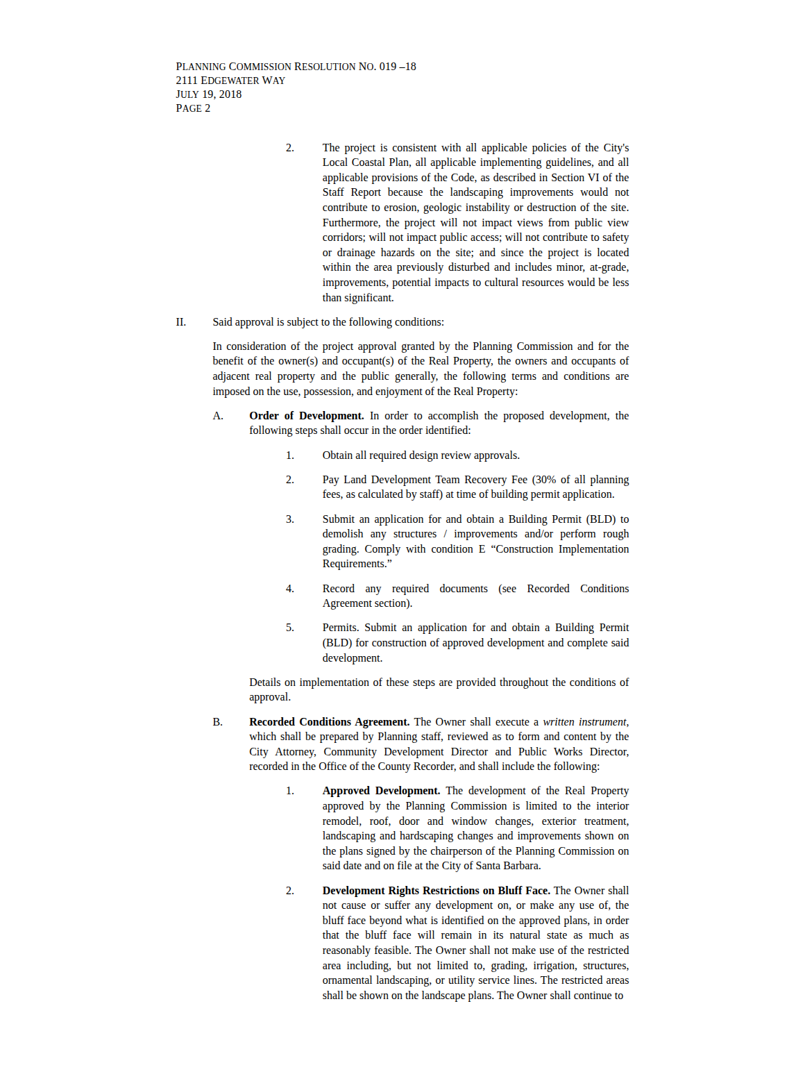PLANNING COMMISSION RESOLUTION NO. 019 –18
2111 EDGEWATER WAY
JULY 19, 2018
PAGE 2
2.
The project is consistent with all applicable policies of the City's Local Coastal Plan, all applicable implementing guidelines, and all applicable provisions of the Code, as described in Section VI of the Staff Report because the landscaping improvements would not contribute to erosion, geologic instability or destruction of the site. Furthermore, the project will not impact views from public view corridors; will not impact public access; will not contribute to safety or drainage hazards on the site; and since the project is located within the area previously disturbed and includes minor, at-grade, improvements, potential impacts to cultural resources would be less than significant.
II.
Said approval is subject to the following conditions:
In consideration of the project approval granted by the Planning Commission and for the benefit of the owner(s) and occupant(s) of the Real Property, the owners and occupants of adjacent real property and the public generally, the following terms and conditions are imposed on the use, possession, and enjoyment of the Real Property:
A.
Order of Development. In order to accomplish the proposed development, the following steps shall occur in the order identified:
1.
Obtain all required design review approvals.
2.
Pay Land Development Team Recovery Fee (30% of all planning fees, as calculated by staff) at time of building permit application.
3.
Submit an application for and obtain a Building Permit (BLD) to demolish any structures / improvements and/or perform rough grading. Comply with condition E “Construction Implementation Requirements.”
4.
Record any required documents (see Recorded Conditions Agreement section).
5.
Permits. Submit an application for and obtain a Building Permit (BLD) for construction of approved development and complete said development.
Details on implementation of these steps are provided throughout the conditions of approval.
B.
Recorded Conditions Agreement. The Owner shall execute a written instrument, which shall be prepared by Planning staff, reviewed as to form and content by the City Attorney, Community Development Director and Public Works Director, recorded in the Office of the County Recorder, and shall include the following:
1.
Approved Development. The development of the Real Property approved by the Planning Commission is limited to the interior remodel, roof, door and window changes, exterior treatment, landscaping and hardscaping changes and improvements shown on the plans signed by the chairperson of the Planning Commission on said date and on file at the City of Santa Barbara.
2.
Development Rights Restrictions on Bluff Face. The Owner shall not cause or suffer any development on, or make any use of, the bluff face beyond what is identified on the approved plans, in order that the bluff face will remain in its natural state as much as reasonably feasible. The Owner shall not make use of the restricted area including, but not limited to, grading, irrigation, structures, ornamental landscaping, or utility service lines. The restricted areas shall be shown on the landscape plans. The Owner shall continue to